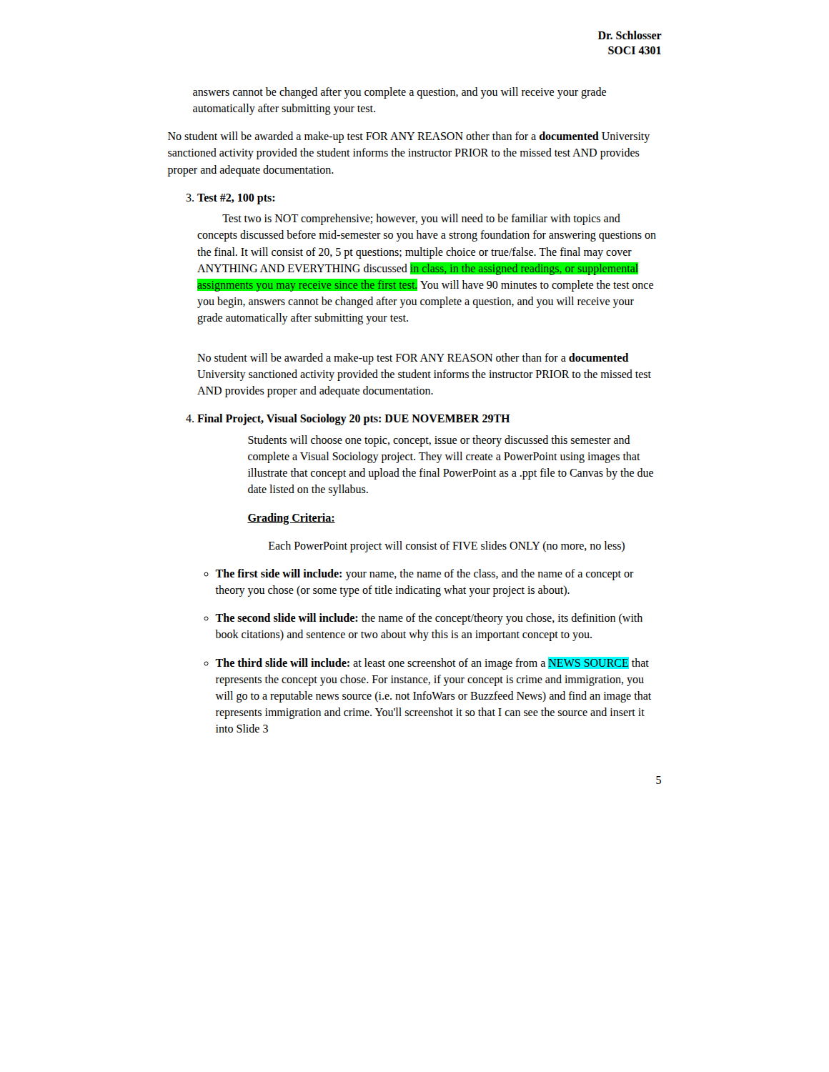Dr. Schlosser
SOCI 4301
answers cannot be changed after you complete a question, and you will receive your grade automatically after submitting your test.
No student will be awarded a make-up test FOR ANY REASON other than for a documented University sanctioned activity provided the student informs the instructor PRIOR to the missed test AND provides proper and adequate documentation.
Test #2, 100 pts:
Test two is NOT comprehensive; however, you will need to be familiar with topics and concepts discussed before mid-semester so you have a strong foundation for answering questions on the final. It will consist of 20, 5 pt questions; multiple choice or true/false. The final may cover ANYTHING AND EVERYTHING discussed in class, in the assigned readings, or supplemental assignments you may receive since the first test. You will have 90 minutes to complete the test once you begin, answers cannot be changed after you complete a question, and you will receive your grade automatically after submitting your test.
No student will be awarded a make-up test FOR ANY REASON other than for a documented University sanctioned activity provided the student informs the instructor PRIOR to the missed test AND provides proper and adequate documentation.
Final Project, Visual Sociology 20 pts: DUE NOVEMBER 29TH
Students will choose one topic, concept, issue or theory discussed this semester and complete a Visual Sociology project. They will create a PowerPoint using images that illustrate that concept and upload the final PowerPoint as a .ppt file to Canvas by the due date listed on the syllabus.
Grading Criteria:
Each PowerPoint project will consist of FIVE slides ONLY (no more, no less)
The first side will include: your name, the name of the class, and the name of a concept or theory you chose (or some type of title indicating what your project is about).
The second slide will include: the name of the concept/theory you chose, its definition (with book citations) and sentence or two about why this is an important concept to you.
The third slide will include: at least one screenshot of an image from a NEWS SOURCE that represents the concept you chose. For instance, if your concept is crime and immigration, you will go to a reputable news source (i.e. not InfoWars or Buzzfeed News) and find an image that represents immigration and crime. You'll screenshot it so that I can see the source and insert it into Slide 3
5